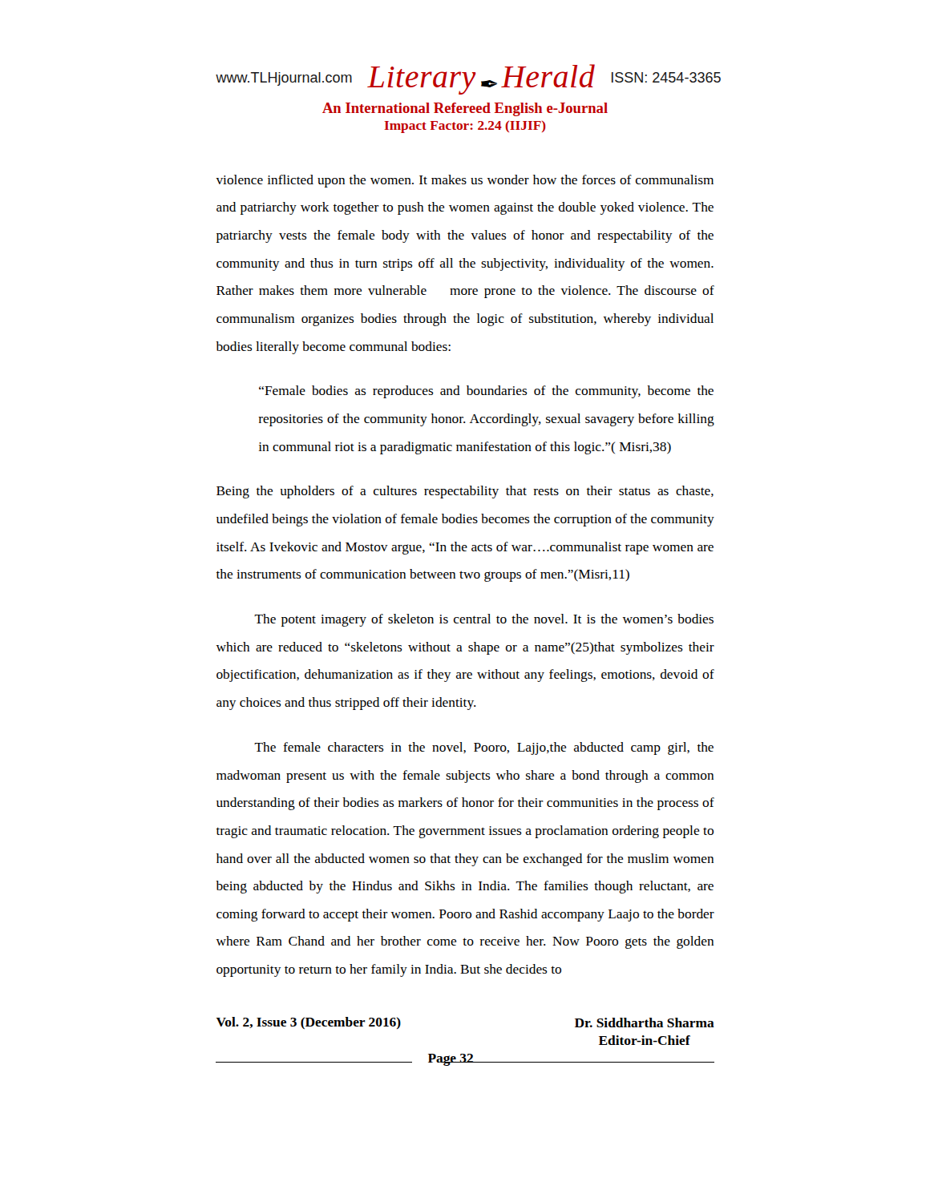www.TLHjournal.com
Literary✒Herald
ISSN: 2454-3365
An International Refereed English e-Journal
Impact Factor: 2.24 (IIJIF)
violence inflicted upon the women. It makes us wonder how the forces of communalism and patriarchy work together to push the women against the double yoked violence. The patriarchy vests the female body with the values of honor and respectability of the community and thus in turn strips off all the subjectivity, individuality of the women. Rather makes them more vulnerable more prone to the violence. The discourse of communalism organizes bodies through the logic of substitution, whereby individual bodies literally become communal bodies:
“Female bodies as reproduces and boundaries of the community, become the repositories of the community honor. Accordingly, sexual savagery before killing in communal riot is a paradigmatic manifestation of this logic.”( Misri,38)
Being the upholders of a cultures respectability that rests on their status as chaste, undefiled beings the violation of female bodies becomes the corruption of the community itself. As Ivekovic and Mostov argue, “In the acts of war….communalist rape women are the instruments of communication between two groups of men.”(Misri,11)
The potent imagery of skeleton is central to the novel. It is the women’s bodies which are reduced to “skeletons without a shape or a name”(25)that symbolizes their objectification, dehumanization as if they are without any feelings, emotions, devoid of any choices and thus stripped off their identity.
The female characters in the novel, Pooro, Lajjo,the abducted camp girl, the madwoman present us with the female subjects who share a bond through a common understanding of their bodies as markers of honor for their communities in the process of tragic and traumatic relocation. The government issues a proclamation ordering people to hand over all the abducted women so that they can be exchanged for the muslim women being abducted by the Hindus and Sikhs in India. The families though reluctant, are coming forward to accept their women. Pooro and Rashid accompany Laajo to the border where Ram Chand and her brother come to receive her. Now Pooro gets the golden opportunity to return to her family in India. But she decides to
Vol. 2, Issue 3 (December 2016)
Dr. Siddhartha Sharma
Editor-in-Chief
Page 32